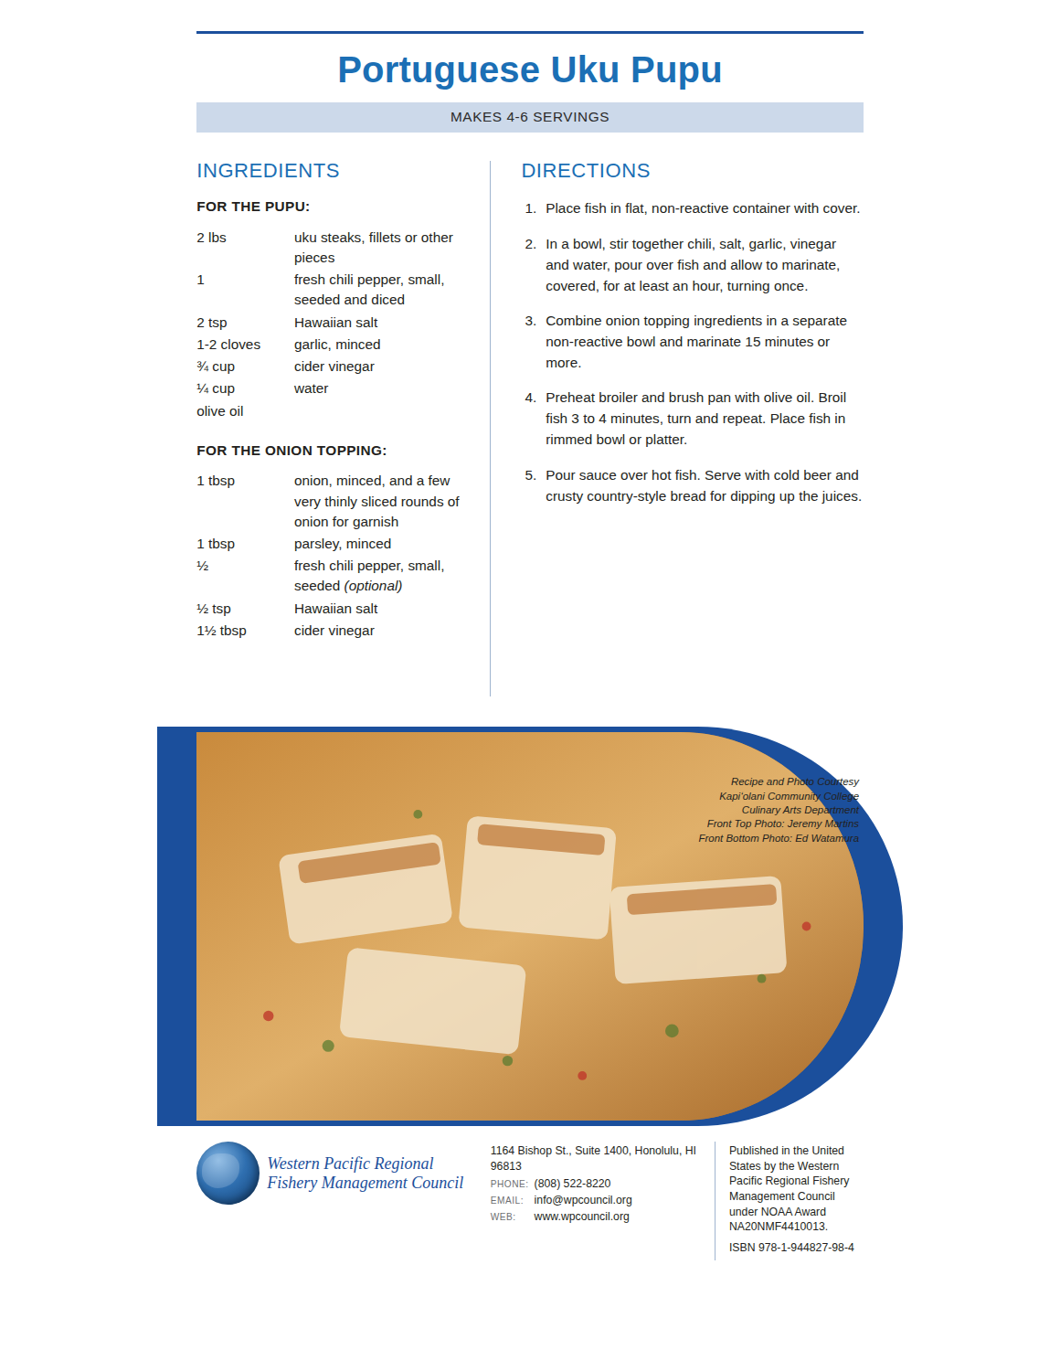Portuguese Uku Pupu
MAKES 4-6 SERVINGS
INGREDIENTS
FOR THE PUPU:
| 2 lbs | uku steaks, fillets or other pieces |
| 1 | fresh chili pepper, small, seeded and diced |
| 2 tsp | Hawaiian salt |
| 1-2 cloves | garlic, minced |
| ¾ cup | cider vinegar |
| ¼ cup | water |
| olive oil | |
FOR THE ONION TOPPING:
| 1 tbsp | onion, minced, and a few very thinly sliced rounds of onion for garnish |
| 1 tbsp | parsley, minced |
| ½ | fresh chili pepper, small, seeded (optional) |
| ½ tsp | Hawaiian salt |
| 1½ tbsp | cider vinegar |
DIRECTIONS
Place fish in flat, non-reactive container with cover.
In a bowl, stir together chili, salt, garlic, vinegar and water, pour over fish and allow to marinate, covered, for at least an hour, turning once.
Combine onion topping ingredients in a separate non-reactive bowl and marinate 15 minutes or more.
Preheat broiler and brush pan with olive oil. Broil fish 3 to 4 minutes, turn and repeat. Place fish in rimmed bowl or platter.
Pour sauce over hot fish. Serve with cold beer and crusty country-style bread for dipping up the juices.
Recipe and Photo Courtesy
Kapiʻolani Community College
Culinary Arts Department
Front Top Photo: Jeremy Martins
Front Bottom Photo: Ed Watamura
Western Pacific Regional
Fishery Management Council
1164 Bishop St., Suite 1400, Honolulu, HI 96813
| PHONE: | (808) 522-8220 |
| EMAIL: | info@wpcouncil.org |
| WEB: | www.wpcouncil.org |
Published in the United States by the Western Pacific Regional Fishery Management Council under NOAA Award NA20NMF4410013.
ISBN 978-1-944827-98-4